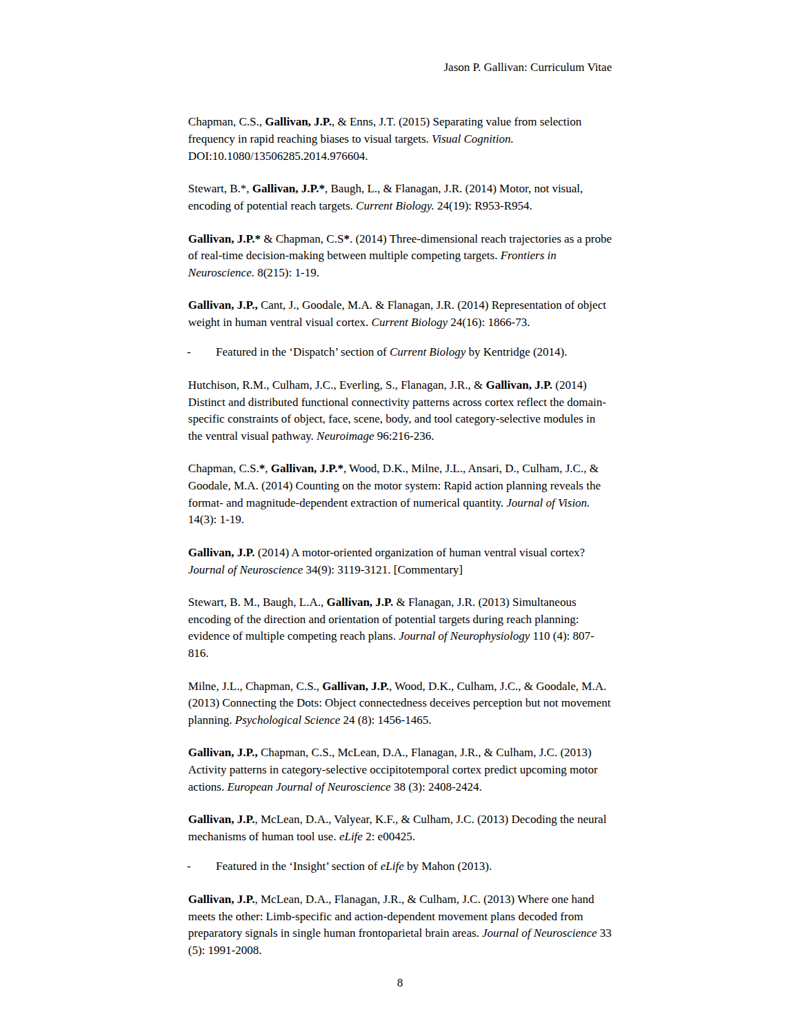Jason P. Gallivan: Curriculum Vitae
Chapman, C.S., Gallivan, J.P., & Enns, J.T. (2015) Separating value from selection frequency in rapid reaching biases to visual targets. Visual Cognition. DOI:10.1080/13506285.2014.976604.
Stewart, B.*, Gallivan, J.P.*, Baugh, L., & Flanagan, J.R. (2014) Motor, not visual, encoding of potential reach targets. Current Biology. 24(19): R953-R954.
Gallivan, J.P.* & Chapman, C.S*. (2014) Three-dimensional reach trajectories as a probe of real-time decision-making between multiple competing targets. Frontiers in Neuroscience. 8(215): 1-19.
Gallivan, J.P., Cant, J., Goodale, M.A. & Flanagan, J.R. (2014) Representation of object weight in human ventral visual cortex. Current Biology 24(16): 1866-73.
-Featured in the ‘Dispatch’ section of Current Biology by Kentridge (2014).
Hutchison, R.M., Culham, J.C., Everling, S., Flanagan, J.R., & Gallivan, J.P. (2014) Distinct and distributed functional connectivity patterns across cortex reflect the domain-specific constraints of object, face, scene, body, and tool category-selective modules in the ventral visual pathway. Neuroimage 96:216-236.
Chapman, C.S.*, Gallivan, J.P.*, Wood, D.K., Milne, J.L., Ansari, D., Culham, J.C., & Goodale, M.A. (2014) Counting on the motor system: Rapid action planning reveals the format- and magnitude-dependent extraction of numerical quantity. Journal of Vision. 14(3): 1-19.
Gallivan, J.P. (2014) A motor-oriented organization of human ventral visual cortex? Journal of Neuroscience 34(9): 3119-3121. [Commentary]
Stewart, B. M., Baugh, L.A., Gallivan, J.P. & Flanagan, J.R. (2013) Simultaneous encoding of the direction and orientation of potential targets during reach planning: evidence of multiple competing reach plans. Journal of Neurophysiology 110 (4): 807-816.
Milne, J.L., Chapman, C.S., Gallivan, J.P., Wood, D.K., Culham, J.C., & Goodale, M.A. (2013) Connecting the Dots: Object connectedness deceives perception but not movement planning. Psychological Science 24 (8): 1456-1465.
Gallivan, J.P., Chapman, C.S., McLean, D.A., Flanagan, J.R., & Culham, J.C. (2013) Activity patterns in category-selective occipitotemporal cortex predict upcoming motor actions. European Journal of Neuroscience 38 (3): 2408-2424.
Gallivan, J.P., McLean, D.A., Valyear, K.F., & Culham, J.C. (2013) Decoding the neural mechanisms of human tool use. eLife 2: e00425.
-Featured in the ‘Insight’ section of eLife by Mahon (2013).
Gallivan, J.P., McLean, D.A., Flanagan, J.R., & Culham, J.C. (2013) Where one hand meets the other: Limb-specific and action-dependent movement plans decoded from preparatory signals in single human frontoparietal brain areas. Journal of Neuroscience 33 (5): 1991-2008.
8